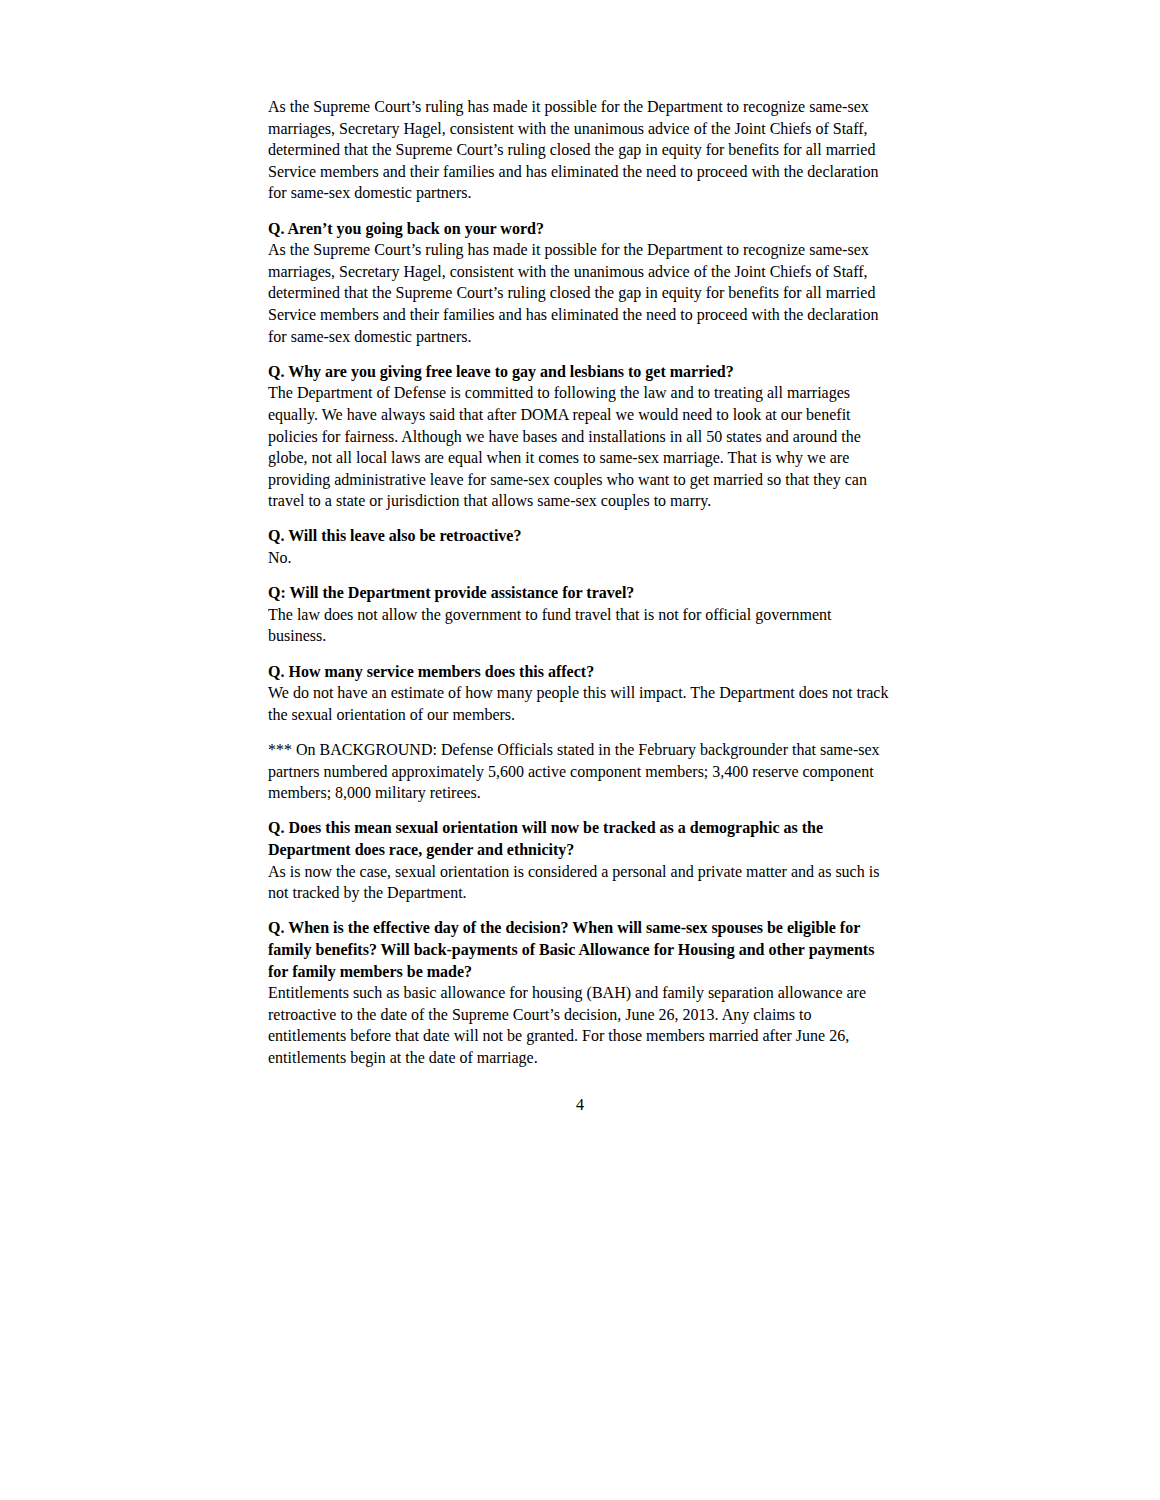As the Supreme Court’s ruling has made it possible for the Department to recognize same-sex marriages, Secretary Hagel, consistent with the unanimous advice of the Joint Chiefs of Staff, determined that the Supreme Court’s ruling closed the gap in equity for benefits for all married Service members and their families and has eliminated the need to proceed with the declaration for same-sex domestic partners.
Q. Aren’t you going back on your word?
As the Supreme Court’s ruling has made it possible for the Department to recognize same-sex marriages, Secretary Hagel, consistent with the unanimous advice of the Joint Chiefs of Staff, determined that the Supreme Court’s ruling closed the gap in equity for benefits for all married Service members and their families and has eliminated the need to proceed with the declaration for same-sex domestic partners.
Q. Why are you giving free leave to gay and lesbians to get married?
The Department of Defense is committed to following the law and to treating all marriages equally. We have always said that after DOMA repeal we would need to look at our benefit policies for fairness. Although we have bases and installations in all 50 states and around the globe, not all local laws are equal when it comes to same-sex marriage. That is why we are providing administrative leave for same-sex couples who want to get married so that they can travel to a state or jurisdiction that allows same-sex couples to marry.
Q. Will this leave also be retroactive?
No.
Q: Will the Department provide assistance for travel?
The law does not allow the government to fund travel that is not for official government business.
Q. How many service members does this affect?
We do not have an estimate of how many people this will impact. The Department does not track the sexual orientation of our members.
*** On BACKGROUND: Defense Officials stated in the February backgrounder that same-sex partners numbered approximately 5,600 active component members; 3,400 reserve component members; 8,000 military retirees.
Q. Does this mean sexual orientation will now be tracked as a demographic as the Department does race, gender and ethnicity?
As is now the case, sexual orientation is considered a personal and private matter and as such is not tracked by the Department.
Q. When is the effective day of the decision? When will same-sex spouses be eligible for family benefits? Will back-payments of Basic Allowance for Housing and other payments for family members be made?
Entitlements such as basic allowance for housing (BAH) and family separation allowance are retroactive to the date of the Supreme Court’s decision, June 26, 2013. Any claims to entitlements before that date will not be granted. For those members married after June 26, entitlements begin at the date of marriage.
4